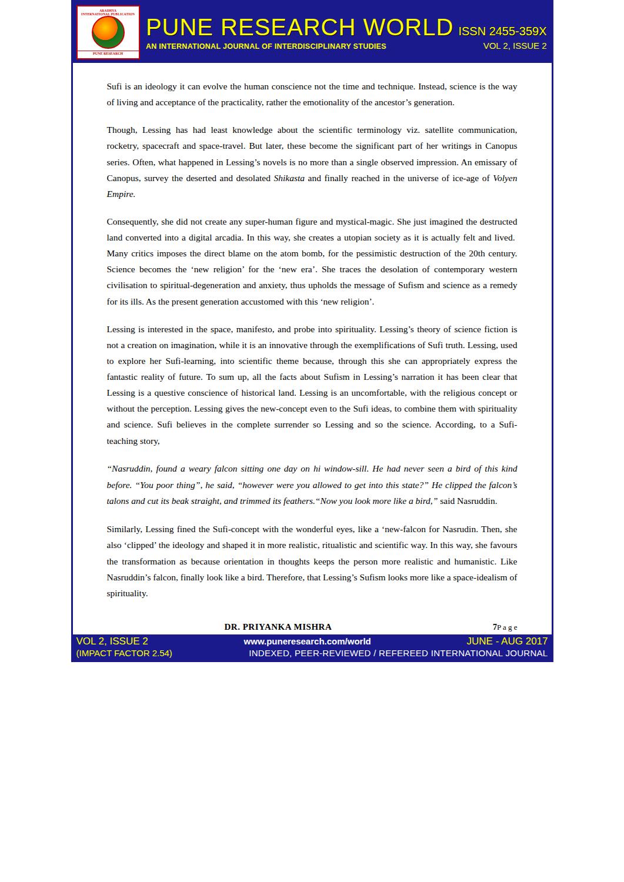ARADHYA
INTERNATIONAL PUBLICATION
PUNE RESEARCH
PUNE RESEARCH WORLD
ISSN 2455-359X
AN INTERNATIONAL JOURNAL OF INTERDISCIPLINARY STUDIES
VOL 2, ISSUE 2
Sufi is an ideology it can evolve the human conscience not the time and technique. Instead, science is the way of living and acceptance of the practicality, rather the emotionality of the ancestor’s generation.
Though, Lessing has had least knowledge about the scientific terminology viz. satellite communication, rocketry, spacecraft and space-travel. But later, these become the significant part of her writings in Canopus series. Often, what happened in Lessing’s novels is no more than a single observed impression. An emissary of Canopus, survey the deserted and desolated Shikasta and finally reached in the universe of ice-age of Volyen Empire.
Consequently, she did not create any super-human figure and mystical-magic. She just imagined the destructed land converted into a digital arcadia. In this way, she creates a utopian society as it is actually felt and lived. Many critics imposes the direct blame on the atom bomb, for the pessimistic destruction of the 20th century. Science becomes the ‘new religion’ for the ‘new era’. She traces the desolation of contemporary western civilisation to spiritual-degeneration and anxiety, thus upholds the message of Sufism and science as a remedy for its ills. As the present generation accustomed with this ‘new religion’.
Lessing is interested in the space, manifesto, and probe into spirituality. Lessing’s theory of science fiction is not a creation on imagination, while it is an innovative through the exemplifications of Sufi truth. Lessing, used to explore her Sufi-learning, into scientific theme because, through this she can appropriately express the fantastic reality of future. To sum up, all the facts about Sufism in Lessing’s narration it has been clear that Lessing is a questive conscience of historical land. Lessing is an uncomfortable, with the religious concept or without the perception. Lessing gives the new-concept even to the Sufi ideas, to combine them with spirituality and science. Sufi believes in the complete surrender so Lessing and so the science. According, to a Sufi-teaching story,
“Nasruddin, found a weary falcon sitting one day on hi window-sill. He had never seen a bird of this kind before. “You poor thing”, he said, “however were you allowed to get into this state?” He clipped the falcon’s talons and cut its beak straight, and trimmed its feathers.“Now you look more like a bird,” said Nasruddin.
Similarly, Lessing fined the Sufi-concept with the wonderful eyes, like a ‘new-falcon for Nasrudin. Then, she also ‘clipped’ the ideology and shaped it in more realistic, ritualistic and scientific way. In this way, she favours the transformation as because orientation in thoughts keeps the person more realistic and humanistic. Like Nasruddin’s falcon, finally look like a bird. Therefore, that Lessing’s Sufism looks more like a space-idealism of spirituality.
DR. PRIYANKA MISHRA
7 P a g e
VOL 2, ISSUE 2 www.puneresearch.com/world JUNE - AUG 2017
(IMPACT FACTOR 2.54) INDEXED, PEER-REVIEWED / REFEREED INTERNATIONAL JOURNAL